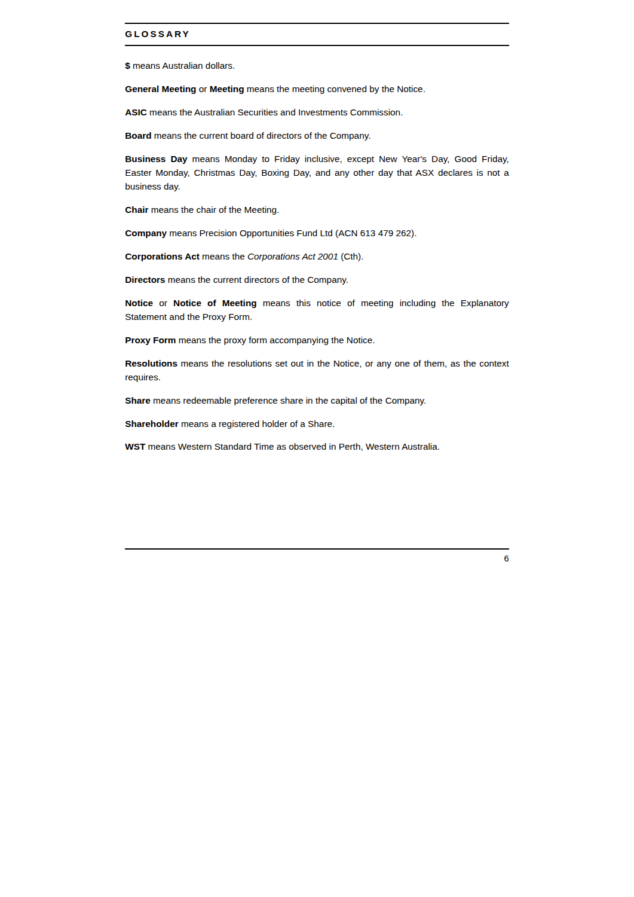Glossary
$ means Australian dollars.
General Meeting or Meeting means the meeting convened by the Notice.
ASIC means the Australian Securities and Investments Commission.
Board means the current board of directors of the Company.
Business Day means Monday to Friday inclusive, except New Year's Day, Good Friday, Easter Monday, Christmas Day, Boxing Day, and any other day that ASX declares is not a business day.
Chair means the chair of the Meeting.
Company means Precision Opportunities Fund Ltd (ACN 613 479 262).
Corporations Act means the Corporations Act 2001 (Cth).
Directors means the current directors of the Company.
Notice or Notice of Meeting means this notice of meeting including the Explanatory Statement and the Proxy Form.
Proxy Form means the proxy form accompanying the Notice.
Resolutions means the resolutions set out in the Notice, or any one of them, as the context requires.
Share means redeemable preference share in the capital of the Company.
Shareholder means a registered holder of a Share.
WST means Western Standard Time as observed in Perth, Western Australia.
6